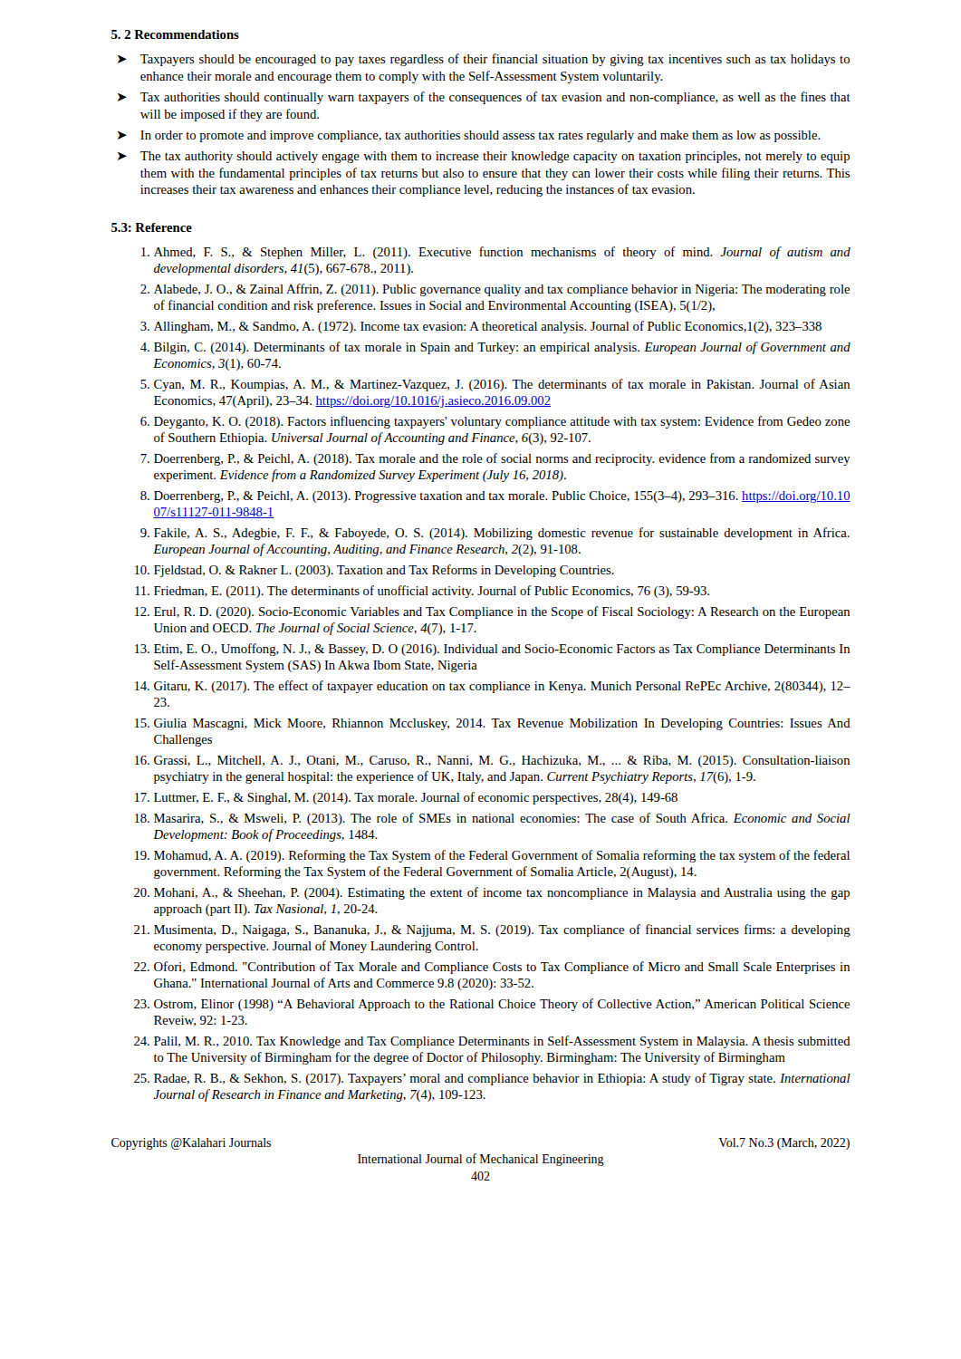5. 2 Recommendations
Taxpayers should be encouraged to pay taxes regardless of their financial situation by giving tax incentives such as tax holidays to enhance their morale and encourage them to comply with the Self-Assessment System voluntarily.
Tax authorities should continually warn taxpayers of the consequences of tax evasion and non-compliance, as well as the fines that will be imposed if they are found.
In order to promote and improve compliance, tax authorities should assess tax rates regularly and make them as low as possible.
The tax authority should actively engage with them to increase their knowledge capacity on taxation principles, not merely to equip them with the fundamental principles of tax returns but also to ensure that they can lower their costs while filing their returns. This increases their tax awareness and enhances their compliance level, reducing the instances of tax evasion.
5.3: Reference
Ahmed, F. S., & Stephen Miller, L. (2011). Executive function mechanisms of theory of mind. Journal of autism and developmental disorders, 41(5), 667-678., 2011).
Alabede, J. O., & Zainal Affrin, Z. (2011). Public governance quality and tax compliance behavior in Nigeria: The moderating role of financial condition and risk preference. Issues in Social and Environmental Accounting (ISEA), 5(1/2),
Allingham, M., & Sandmo, A. (1972). Income tax evasion: A theoretical analysis. Journal of Public Economics,1(2), 323–338
Bilgin, C. (2014). Determinants of tax morale in Spain and Turkey: an empirical analysis. European Journal of Government and Economics, 3(1), 60-74.
Cyan, M. R., Koumpias, A. M., & Martinez-Vazquez, J. (2016). The determinants of tax morale in Pakistan. Journal of Asian Economics, 47(April), 23–34. https://doi.org/10.1016/j.asieco.2016.09.002
Deyganto, K. O. (2018). Factors influencing taxpayers' voluntary compliance attitude with tax system: Evidence from Gedeo zone of Southern Ethiopia. Universal Journal of Accounting and Finance, 6(3), 92-107.
Doerrenberg, P., & Peichl, A. (2018). Tax morale and the role of social norms and reciprocity. evidence from a randomized survey experiment. Evidence from a Randomized Survey Experiment (July 16, 2018).
Doerrenberg, P., & Peichl, A. (2013). Progressive taxation and tax morale. Public Choice, 155(3–4), 293–316. https://doi.org/10.1007/s11127-011-9848-1
Fakile, A. S., Adegbie, F. F., & Faboyede, O. S. (2014). Mobilizing domestic revenue for sustainable development in Africa. European Journal of Accounting, Auditing, and Finance Research, 2(2), 91-108.
Fjeldstad, O. & Rakner L. (2003). Taxation and Tax Reforms in Developing Countries.
Friedman, E. (2011). The determinants of unofficial activity. Journal of Public Economics, 76 (3), 59-93.
Erul, R. D. (2020). Socio-Economic Variables and Tax Compliance in the Scope of Fiscal Sociology: A Research on the European Union and OECD. The Journal of Social Science, 4(7), 1-17.
Etim, E. O., Umoffong, N. J., & Bassey, D. O (2016). Individual and Socio-Economic Factors as Tax Compliance Determinants In Self-Assessment System (SAS) In Akwa Ibom State, Nigeria
Gitaru, K. (2017). The effect of taxpayer education on tax compliance in Kenya. Munich Personal RePEc Archive, 2(80344), 12–23.
Giulia Mascagni, Mick Moore, Rhiannon Mccluskey, 2014. Tax Revenue Mobilization In Developing Countries: Issues And Challenges
Grassi, L., Mitchell, A. J., Otani, M., Caruso, R., Nanni, M. G., Hachizuka, M., ... & Riba, M. (2015). Consultation-liaison psychiatry in the general hospital: the experience of UK, Italy, and Japan. Current Psychiatry Reports, 17(6), 1-9.
Luttmer, E. F., & Singhal, M. (2014). Tax morale. Journal of economic perspectives, 28(4), 149-68
Masarira, S., & Msweli, P. (2013). The role of SMEs in national economies: The case of South Africa. Economic and Social Development: Book of Proceedings, 1484.
Mohamud, A. A. (2019). Reforming the Tax System of the Federal Government of Somalia reforming the tax system of the federal government. Reforming the Tax System of the Federal Government of Somalia Article, 2(August), 14.
Mohani, A., & Sheehan, P. (2004). Estimating the extent of income tax noncompliance in Malaysia and Australia using the gap approach (part II). Tax Nasional, 1, 20-24.
Musimenta, D., Naigaga, S., Bananuka, J., & Najjuma, M. S. (2019). Tax compliance of financial services firms: a developing economy perspective. Journal of Money Laundering Control.
Ofori, Edmond. "Contribution of Tax Morale and Compliance Costs to Tax Compliance of Micro and Small Scale Enterprises in Ghana." International Journal of Arts and Commerce 9.8 (2020): 33-52.
Ostrom, Elinor (1998) “A Behavioral Approach to the Rational Choice Theory of Collective Action,” American Political Science Reveiw, 92: 1-23.
Palil, M. R., 2010. Tax Knowledge and Tax Compliance Determinants in Self-Assessment System in Malaysia. A thesis submitted to The University of Birmingham for the degree of Doctor of Philosophy. Birmingham: The University of Birmingham
Radae, R. B., & Sekhon, S. (2017). Taxpayers’ moral and compliance behavior in Ethiopia: A study of Tigray state. International Journal of Research in Finance and Marketing, 7(4), 109-123.
Copyrights @Kalahari Journals Vol.7 No.3 (March, 2022)
International Journal of Mechanical Engineering
402